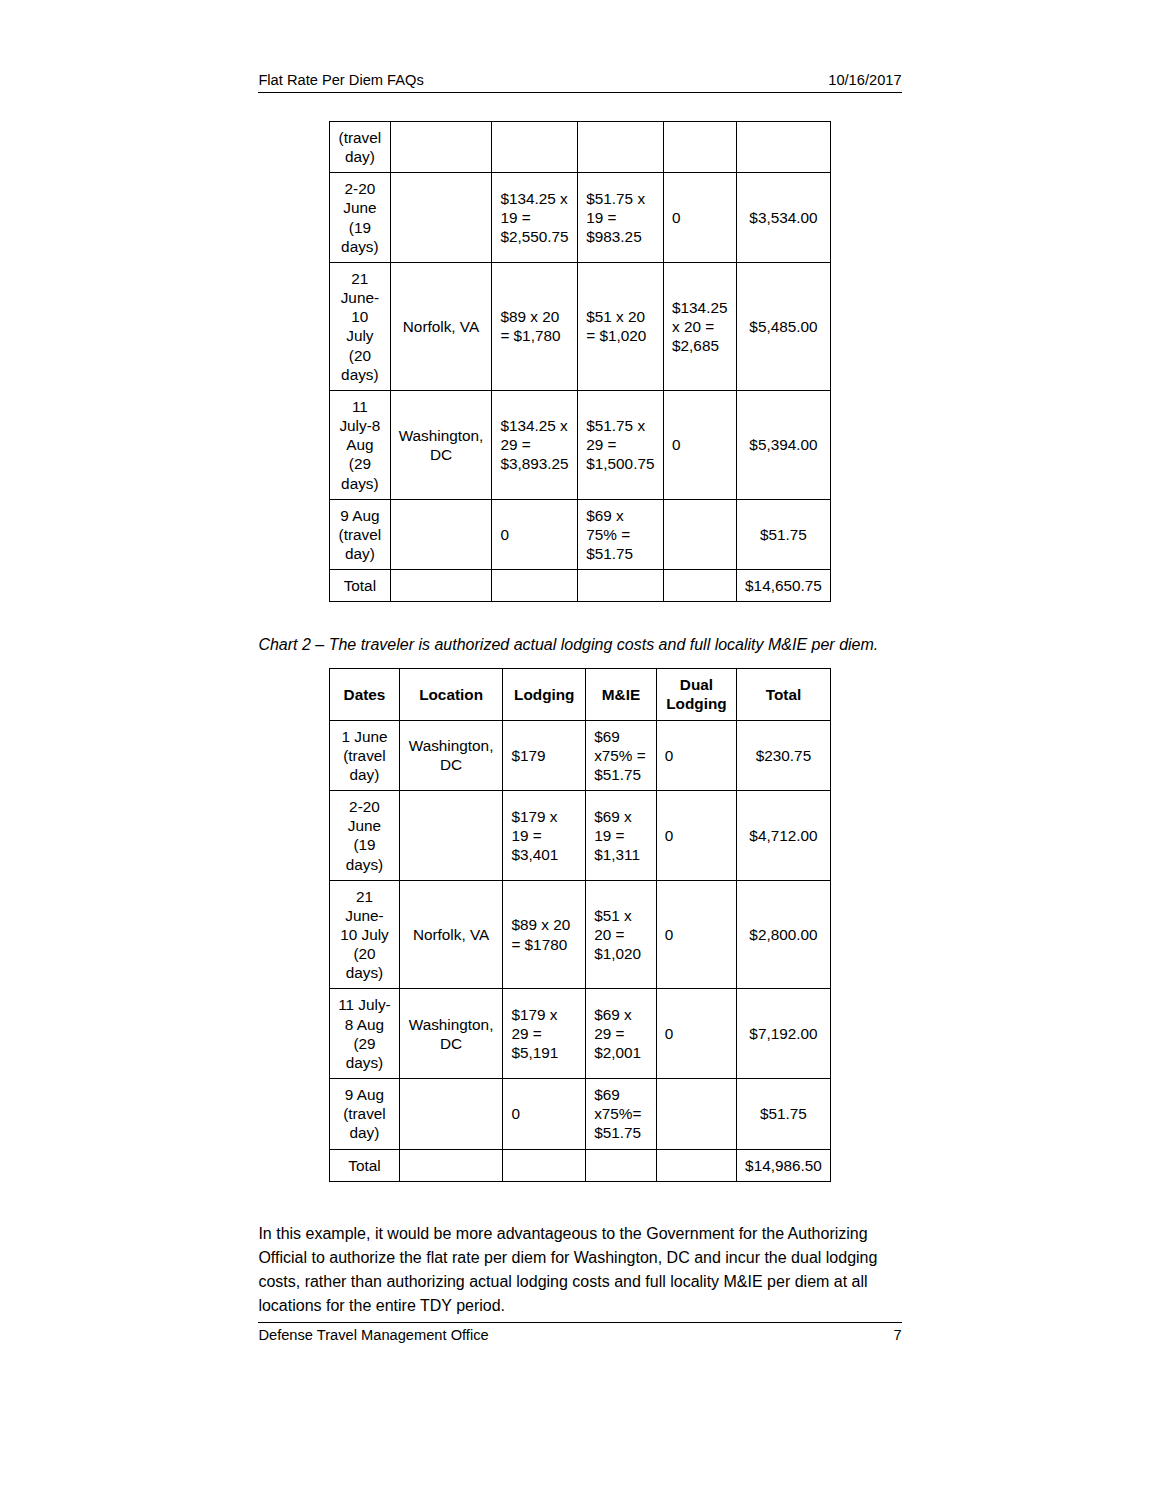Flat Rate Per Diem FAQs 10/16/2017
| (travel day) | | | | | |
| 2-20 June (19 days) | | $134.25 x 19 = $2,550.75 | $51.75 x 19 = $983.25 | 0 | $3,534.00 |
| 21 June-10 July (20 days) | Norfolk, VA | $89 x 20 = $1,780 | $51 x 20 = $1,020 | $134.25 x 20 = $2,685 | $5,485.00 |
| 11 July-8 Aug (29 days) | Washington, DC | $134.25 x 29 = $3,893.25 | $51.75 x 29 = $1,500.75 | 0 | $5,394.00 |
| 9 Aug (travel day) | | 0 | $69 x 75% = $51.75 | | $51.75 |
| Total | | | | | $14,650.75 |
Chart 2 – The traveler is authorized actual lodging costs and full locality M&IE per diem.
| Dates | Location | Lodging | M&IE | Dual Lodging | Total |
| --- | --- | --- | --- | --- | --- |
| 1 June (travel day) | Washington, DC | $179 | $69 x75% = $51.75 | 0 | $230.75 |
| 2-20 June (19 days) | | $179 x 19 = $3,401 | $69 x 19 = $1,311 | 0 | $4,712.00 |
| 21 June-10 July (20 days) | Norfolk, VA | $89 x 20 = $1780 | $51 x 20 = $1,020 | 0 | $2,800.00 |
| 11 July-8 Aug (29 days) | Washington, DC | $179 x 29 = $5,191 | $69 x 29 = $2,001 | 0 | $7,192.00 |
| 9 Aug (travel day) | | 0 | $69 x75%= $51.75 | | $51.75 |
| Total | | | | | $14,986.50 |
In this example, it would be more advantageous to the Government for the Authorizing Official to authorize the flat rate per diem for Washington, DC and incur the dual lodging costs, rather than authorizing actual lodging costs and full locality M&IE per diem at all locations for the entire TDY period.
Defense Travel Management Office 7